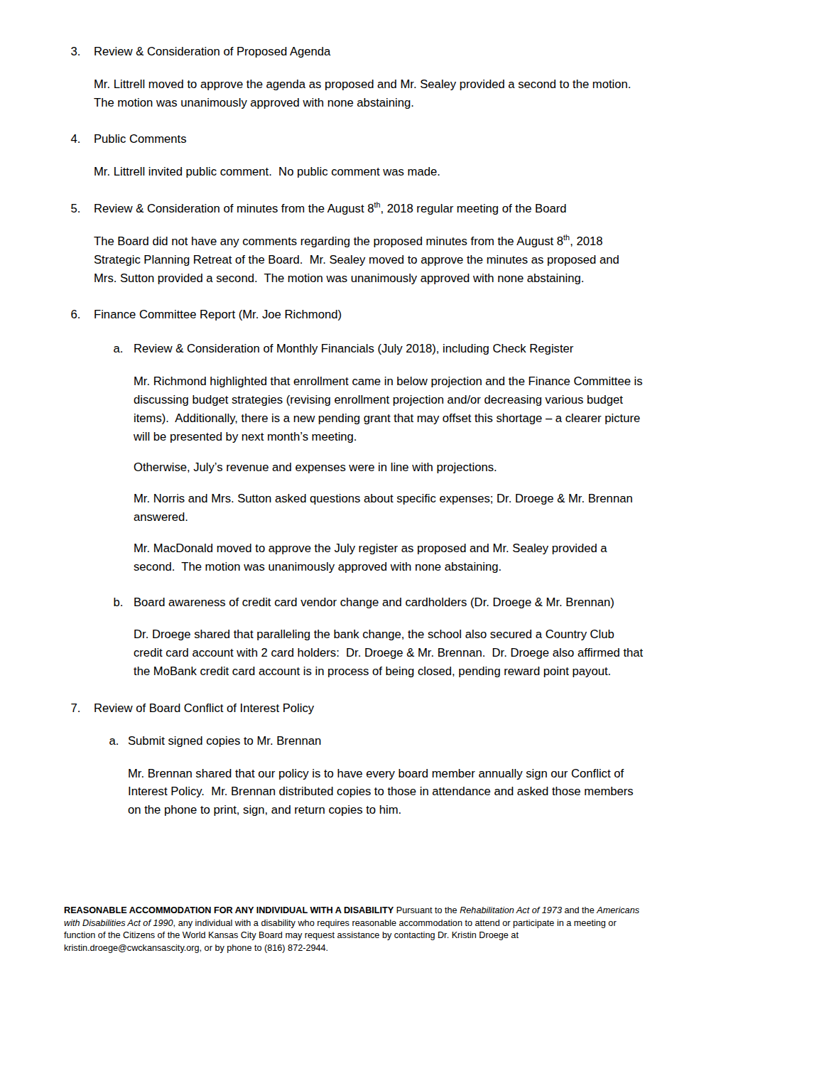Review & Consideration of Proposed Agenda
Mr. Littrell moved to approve the agenda as proposed and Mr. Sealey provided a second to the motion. The motion was unanimously approved with none abstaining.
Public Comments
Mr. Littrell invited public comment. No public comment was made.
Review & Consideration of minutes from the August 8th, 2018 regular meeting of the Board
The Board did not have any comments regarding the proposed minutes from the August 8th, 2018 Strategic Planning Retreat of the Board. Mr. Sealey moved to approve the minutes as proposed and Mrs. Sutton provided a second. The motion was unanimously approved with none abstaining.
Finance Committee Report (Mr. Joe Richmond)
Review & Consideration of Monthly Financials (July 2018), including Check Register
Mr. Richmond highlighted that enrollment came in below projection and the Finance Committee is discussing budget strategies (revising enrollment projection and/or decreasing various budget items). Additionally, there is a new pending grant that may offset this shortage – a clearer picture will be presented by next month’s meeting.
Otherwise, July’s revenue and expenses were in line with projections.
Mr. Norris and Mrs. Sutton asked questions about specific expenses; Dr. Droege & Mr. Brennan answered.
Mr. MacDonald moved to approve the July register as proposed and Mr. Sealey provided a second. The motion was unanimously approved with none abstaining.
Board awareness of credit card vendor change and cardholders (Dr. Droege & Mr. Brennan)
Dr. Droege shared that paralleling the bank change, the school also secured a Country Club credit card account with 2 card holders: Dr. Droege & Mr. Brennan. Dr. Droege also affirmed that the MoBank credit card account is in process of being closed, pending reward point payout.
Review of Board Conflict of Interest Policy
Submit signed copies to Mr. Brennan
Mr. Brennan shared that our policy is to have every board member annually sign our Conflict of Interest Policy. Mr. Brennan distributed copies to those in attendance and asked those members on the phone to print, sign, and return copies to him.
REASONABLE ACCOMMODATION FOR ANY INDIVIDUAL WITH A DISABILITY Pursuant to the Rehabilitation Act of 1973 and the Americans with Disabilities Act of 1990, any individual with a disability who requires reasonable accommodation to attend or participate in a meeting or function of the Citizens of the World Kansas City Board may request assistance by contacting Dr. Kristin Droege at kristin.droege@cwckansascity.org, or by phone to (816) 872-2944.